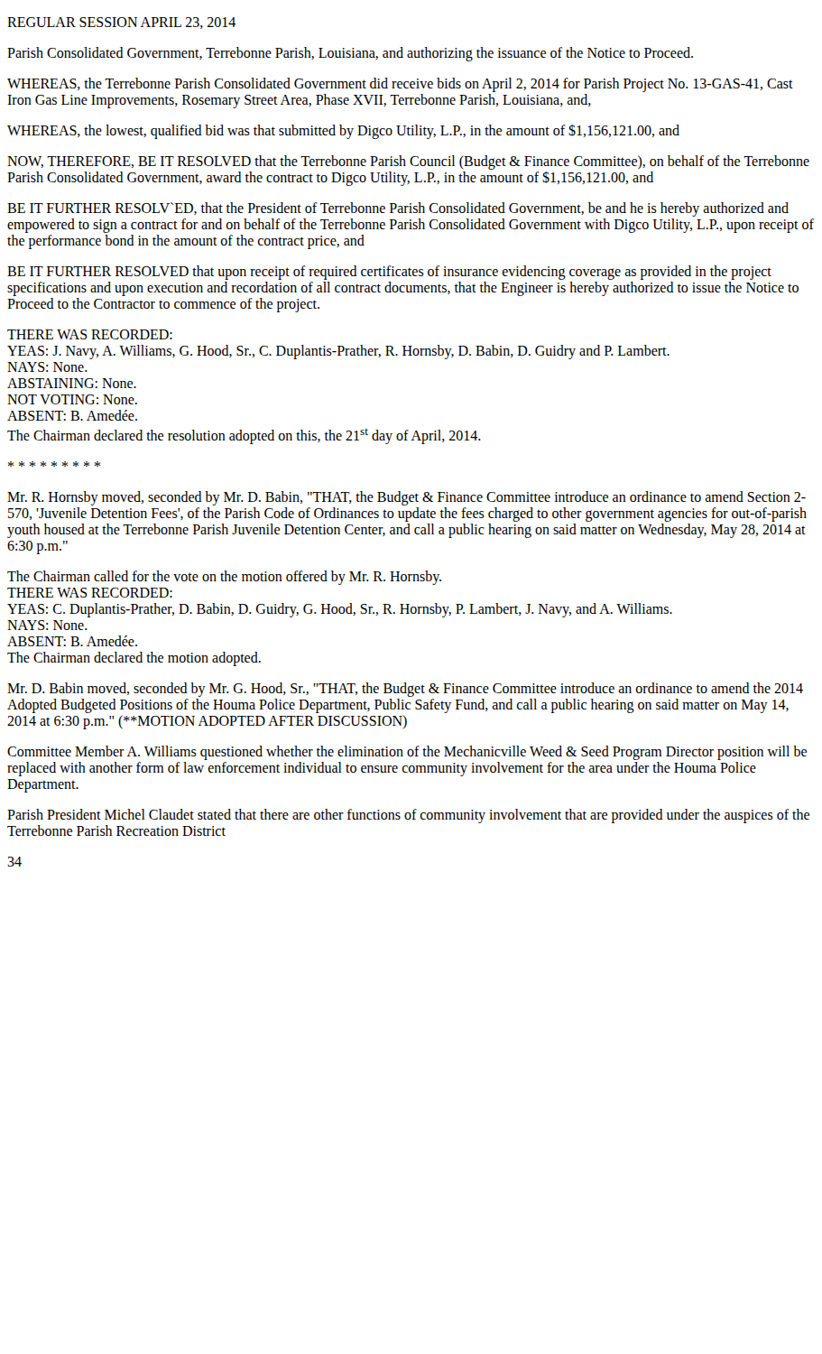REGULAR SESSION APRIL 23, 2014
Parish Consolidated Government, Terrebonne Parish, Louisiana, and authorizing the issuance of the Notice to Proceed.
WHEREAS, the Terrebonne Parish Consolidated Government did receive bids on April 2, 2014 for Parish Project No. 13-GAS-41, Cast Iron Gas Line Improvements, Rosemary Street Area, Phase XVII, Terrebonne Parish, Louisiana, and,
WHEREAS, the lowest, qualified bid was that submitted by Digco Utility, L.P., in the amount of $1,156,121.00, and
NOW, THEREFORE, BE IT RESOLVED that the Terrebonne Parish Council (Budget & Finance Committee), on behalf of the Terrebonne Parish Consolidated Government, award the contract to Digco Utility, L.P., in the amount of $1,156,121.00, and
BE IT FURTHER RESOLV`ED, that the President of Terrebonne Parish Consolidated Government, be and he is hereby authorized and empowered to sign a contract for and on behalf of the Terrebonne Parish Consolidated Government with Digco Utility, L.P., upon receipt of the performance bond in the amount of the contract price, and
BE IT FURTHER RESOLVED that upon receipt of required certificates of insurance evidencing coverage as provided in the project specifications and upon execution and recordation of all contract documents, that the Engineer is hereby authorized to issue the Notice to Proceed to the Contractor to commence of the project.
THERE WAS RECORDED:
YEAS: J. Navy, A. Williams, G. Hood, Sr., C. Duplantis-Prather, R. Hornsby, D. Babin, D. Guidry and P. Lambert.
NAYS: None.
ABSTAINING: None.
NOT VOTING: None.
ABSENT: B. Amedée.
The Chairman declared the resolution adopted on this, the 21st day of April, 2014.
* * * * * * * * *
Mr. R. Hornsby moved, seconded by Mr. D. Babin, "THAT, the Budget & Finance Committee introduce an ordinance to amend Section 2-570, 'Juvenile Detention Fees', of the Parish Code of Ordinances to update the fees charged to other government agencies for out-of-parish youth housed at the Terrebonne Parish Juvenile Detention Center, and call a public hearing on said matter on Wednesday, May 28, 2014 at 6:30 p.m."
The Chairman called for the vote on the motion offered by Mr. R. Hornsby.
THERE WAS RECORDED:
YEAS: C. Duplantis-Prather, D. Babin, D. Guidry, G. Hood, Sr., R. Hornsby, P. Lambert, J. Navy, and A. Williams.
NAYS: None.
ABSENT: B. Amedée.
The Chairman declared the motion adopted.
Mr. D. Babin moved, seconded by Mr. G. Hood, Sr., "THAT, the Budget & Finance Committee introduce an ordinance to amend the 2014 Adopted Budgeted Positions of the Houma Police Department, Public Safety Fund, and call a public hearing on said matter on May 14, 2014 at 6:30 p.m." (**MOTION ADOPTED AFTER DISCUSSION)
Committee Member A. Williams questioned whether the elimination of the Mechanicville Weed & Seed Program Director position will be replaced with another form of law enforcement individual to ensure community involvement for the area under the Houma Police Department.
Parish President Michel Claudet stated that there are other functions of community involvement that are provided under the auspices of the Terrebonne Parish Recreation District
34